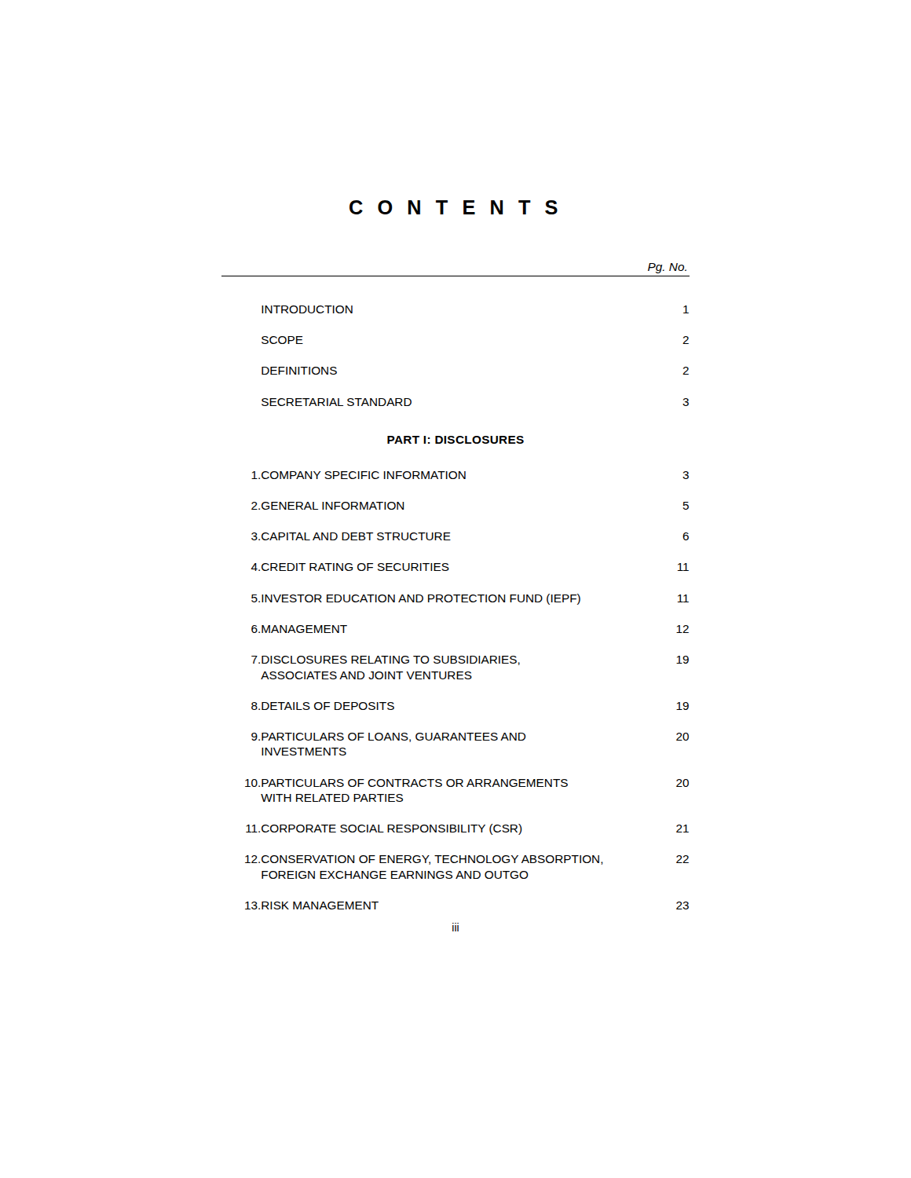C O N T E N T S
Pg. No.
| | INTRODUCTION | 1 |
| | SCOPE | 2 |
| | DEFINITIONS | 2 |
| | SECRETARIAL STANDARD | 3 |
| PART I: DISCLOSURES |
| 1. | COMPANY SPECIFIC INFORMATION | 3 |
| 2. | GENERAL INFORMATION | 5 |
| 3. | CAPITAL AND DEBT STRUCTURE | 6 |
| 4. | CREDIT RATING OF SECURITIES | 11 |
| 5. | INVESTOR EDUCATION AND PROTECTION FUND (IEPF) | 11 |
| 6. | MANAGEMENT | 12 |
| 7. | DISCLOSURES RELATING TO SUBSIDIARIES, ASSOCIATES AND JOINT VENTURES | 19 |
| 8. | DETAILS OF DEPOSITS | 19 |
| 9. | PARTICULARS OF LOANS, GUARANTEES AND INVESTMENTS | 20 |
| 10. | PARTICULARS OF CONTRACTS OR ARRANGEMENTS WITH RELATED PARTIES | 20 |
| 11. | CORPORATE SOCIAL RESPONSIBILITY (CSR) | 21 |
| 12. | CONSERVATION OF ENERGY, TECHNOLOGY ABSORPTION, FOREIGN EXCHANGE EARNINGS AND OUTGO | 22 |
| 13. | RISK MANAGEMENT | 23 |
iii